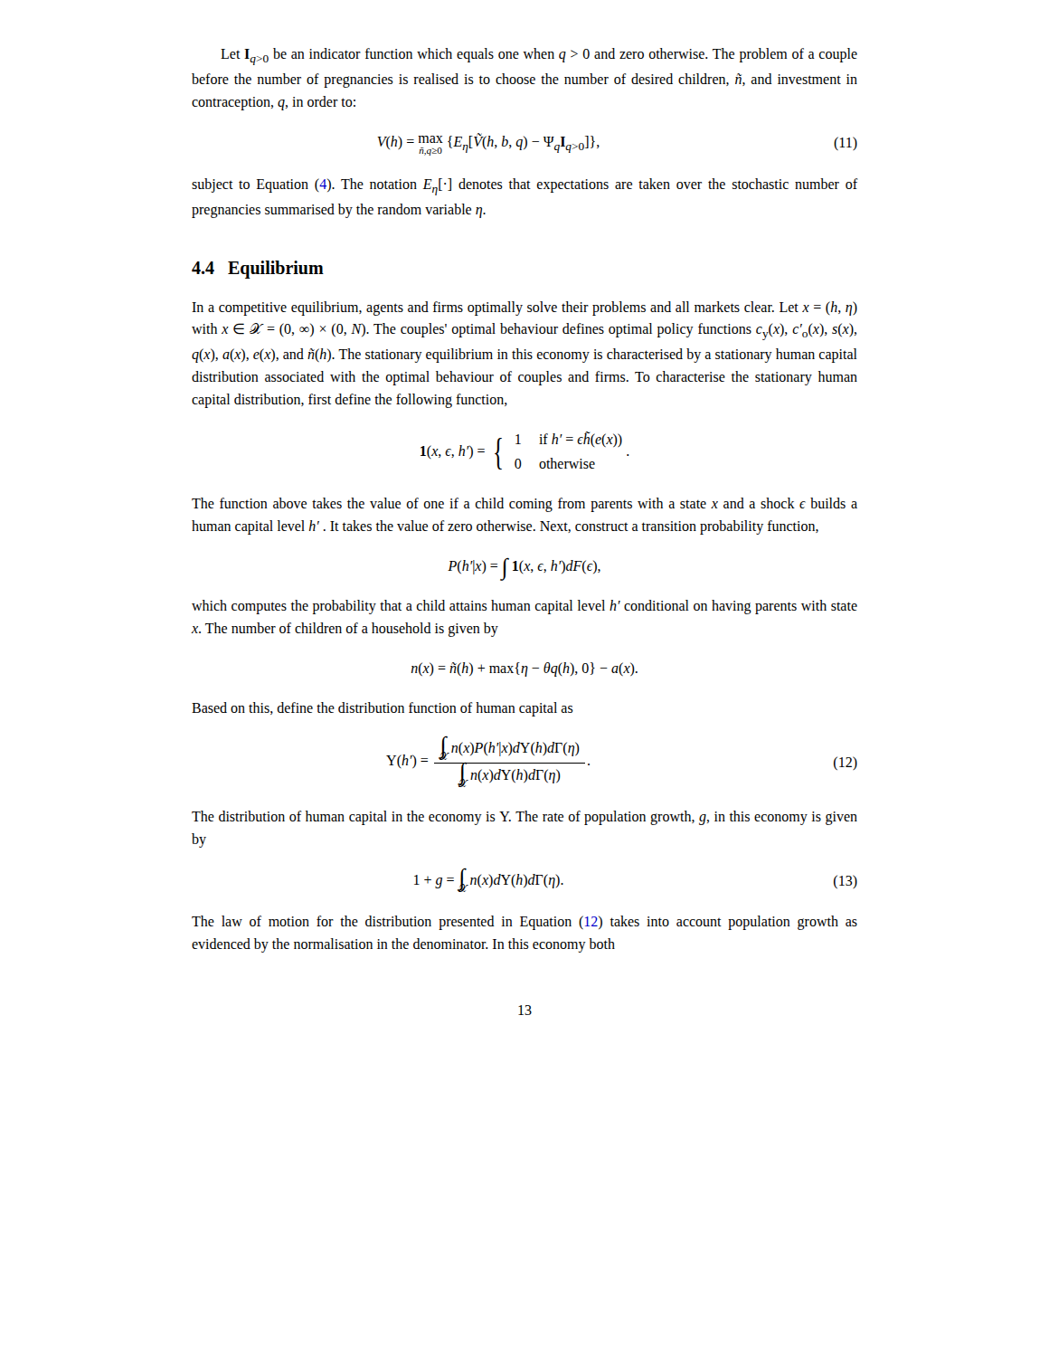Let Iq>0 be an indicator function which equals one when q > 0 and zero otherwise. The problem of a couple before the number of pregnancies is realised is to choose the number of desired children, ñ, and investment in contraception, q, in order to:
V(h) = max ñ,q≥0 {Eη[Ṽ(h, b, q) − ΨqIq>0]},
(11)
subject to Equation (4). The notation Eη[·] denotes that expectations are taken over the stochastic number of pregnancies summarised by the random variable η.
4.4 Equilibrium
In a competitive equilibrium, agents and firms optimally solve their problems and all markets clear. Let x = (h, η) with x ∈ 𝒳 = (0, ∞) × (0, N). The couples' optimal behaviour defines optimal policy functions cy(x), c′o(x), s(x), q(x), a(x), e(x), and ñ(h). The stationary equilibrium in this economy is characterised by a stationary human capital distribution associated with the optimal behaviour of couples and firms. To characterise the stationary human capital distribution, first define the following function,
1(x, ϵ, h′) = { 1 if h′ = ϵh̃(e(x)) 0 otherwise .
The function above takes the value of one if a child coming from parents with a state x and a shock ϵ builds a human capital level h′ . It takes the value of zero otherwise. Next, construct a transition probability function,
P(h′|x) = ∫ 1(x, ϵ, h′)dF(ϵ),
which computes the probability that a child attains human capital level h′ conditional on having parents with state x. The number of children of a household is given by
n(x) = ñ(h) + max{η − θq(h), 0} − a(x).
Based on this, define the distribution function of human capital as
Υ(h′) = ∫𝒳 n(x)P(h′|x)dΥ(h)dΓ(η) ∫𝒳 n(x)dΥ(h)dΓ(η) .
(12)
The distribution of human capital in the economy is Υ. The rate of population growth, g, in this economy is given by
1 + g = ∫𝒳 n(x)dΥ(h)dΓ(η).
(13)
The law of motion for the distribution presented in Equation (12) takes into account population growth as evidenced by the normalisation in the denominator. In this economy both
13